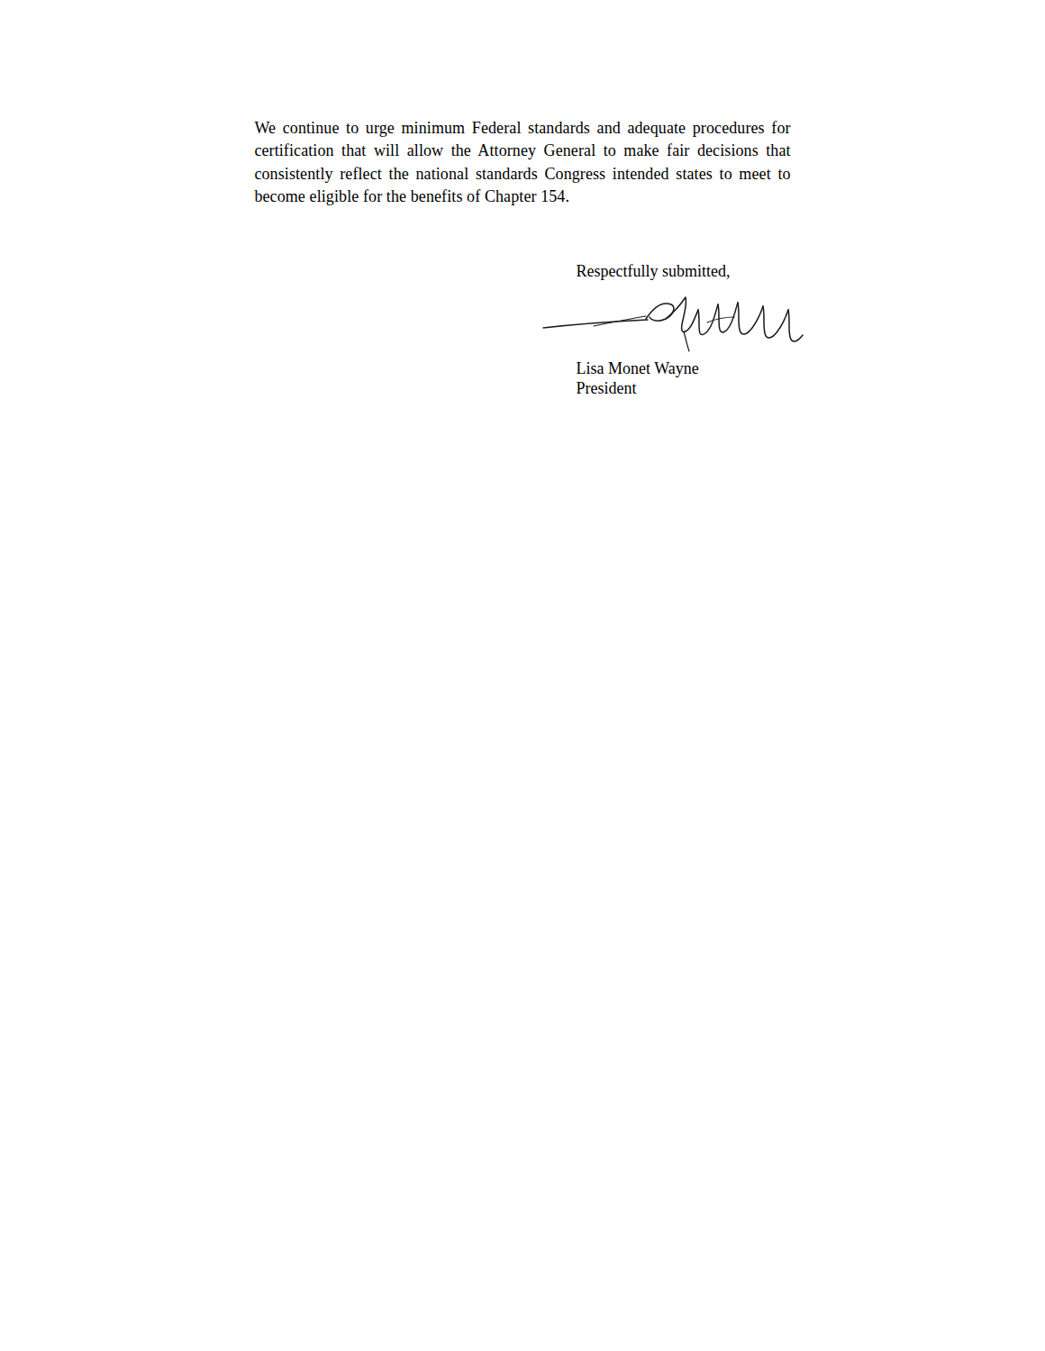We continue to urge minimum Federal standards and adequate procedures for certification that will allow the Attorney General to make fair decisions that consistently reflect the national standards Congress intended states to meet to become eligible for the benefits of Chapter 154.
Respectfully submitted,
Lisa Monet Wayne
President